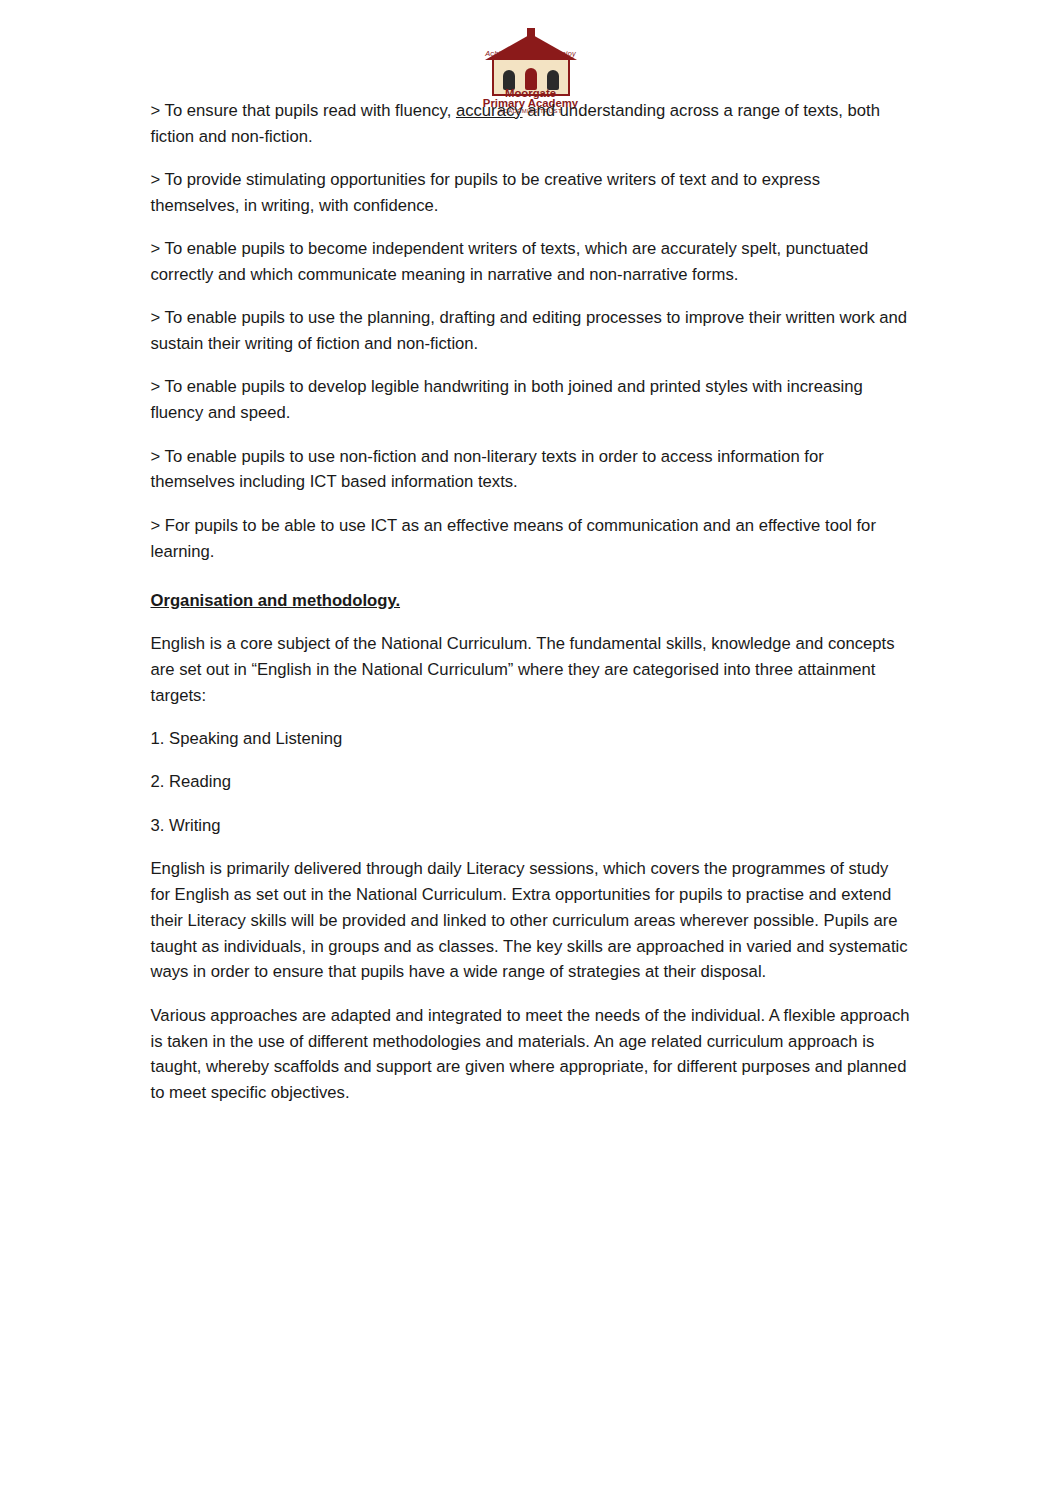Achieve, Challenge, Enjoy Moorgate Primary Academy ACADEMIES TRUST
> To ensure that pupils read with fluency, accuracy and understanding across a range of texts, both fiction and non-fiction.
> To provide stimulating opportunities for pupils to be creative writers of text and to express themselves, in writing, with confidence.
> To enable pupils to become independent writers of texts, which are accurately spelt, punctuated correctly and which communicate meaning in narrative and non-narrative forms.
> To enable pupils to use the planning, drafting and editing processes to improve their written work and sustain their writing of fiction and non-fiction.
> To enable pupils to develop legible handwriting in both joined and printed styles with increasing fluency and speed.
> To enable pupils to use non-fiction and non-literary texts in order to access information for themselves including ICT based information texts.
> For pupils to be able to use ICT as an effective means of communication and an effective tool for learning.
Organisation and methodology.
English is a core subject of the National Curriculum. The fundamental skills, knowledge and concepts are set out in “English in the National Curriculum” where they are categorised into three attainment targets:
1. Speaking and Listening
2. Reading
3. Writing
English is primarily delivered through daily Literacy sessions, which covers the programmes of study for English as set out in the National Curriculum. Extra opportunities for pupils to practise and extend their Literacy skills will be provided and linked to other curriculum areas wherever possible. Pupils are taught as individuals, in groups and as classes. The key skills are approached in varied and systematic ways in order to ensure that pupils have a wide range of strategies at their disposal.
Various approaches are adapted and integrated to meet the needs of the individual. A flexible approach is taken in the use of different methodologies and materials. An age related curriculum approach is taught, whereby scaffolds and support are given where appropriate, for different purposes and planned to meet specific objectives.